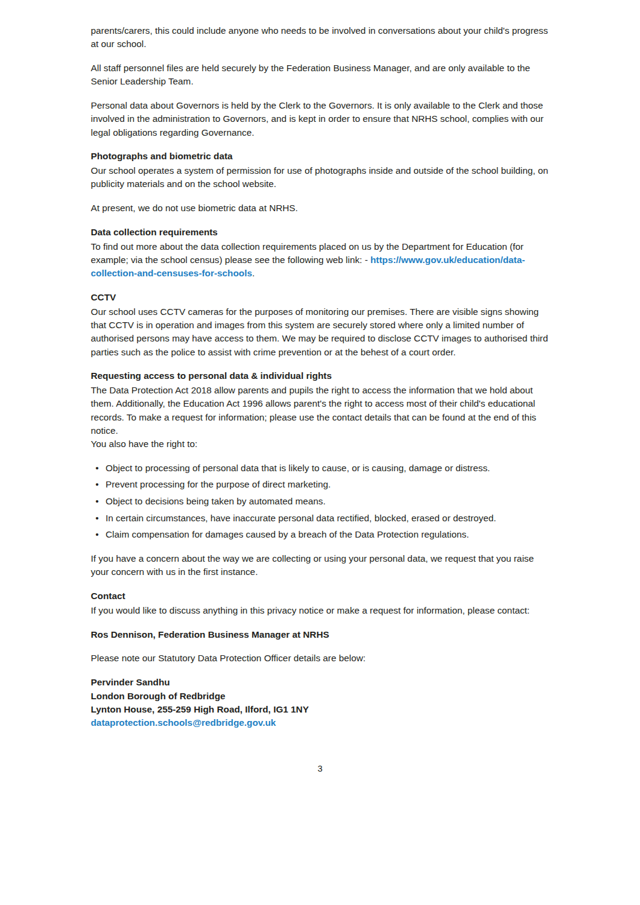parents/carers, this could include anyone who needs to be involved in conversations about your child's progress at our school.
All staff personnel files are held securely by the Federation Business Manager, and are only available to the Senior Leadership Team.
Personal data about Governors is held by the Clerk to the Governors. It is only available to the Clerk and those involved in the administration to Governors, and is kept in order to ensure that NRHS school, complies with our legal obligations regarding Governance.
Photographs and biometric data
Our school operates a system of permission for use of photographs inside and outside of the school building, on publicity materials and on the school website.
At present, we do not use biometric data at NRHS.
Data collection requirements
To find out more about the data collection requirements placed on us by the Department for Education (for example; via the school census) please see the following web link: - https://www.gov.uk/education/data-collection-and-censuses-for-schools.
CCTV
Our school uses CCTV cameras for the purposes of monitoring our premises. There are visible signs showing that CCTV is in operation and images from this system are securely stored where only a limited number of authorised persons may have access to them. We may be required to disclose CCTV images to authorised third parties such as the police to assist with crime prevention or at the behest of a court order.
Requesting access to personal data & individual rights
The Data Protection Act 2018 allow parents and pupils the right to access the information that we hold about them. Additionally, the Education Act 1996 allows parent's the right to access most of their child's educational records. To make a request for information; please use the contact details that can be found at the end of this notice.
You also have the right to:
Object to processing of personal data that is likely to cause, or is causing, damage or distress.
Prevent processing for the purpose of direct marketing.
Object to decisions being taken by automated means.
In certain circumstances, have inaccurate personal data rectified, blocked, erased or destroyed.
Claim compensation for damages caused by a breach of the Data Protection regulations.
If you have a concern about the way we are collecting or using your personal data, we request that you raise your concern with us in the first instance.
Contact
If you would like to discuss anything in this privacy notice or make a request for information, please contact:
Ros Dennison, Federation Business Manager at NRHS
Please note our Statutory Data Protection Officer details are below:
Pervinder Sandhu
London Borough of Redbridge
Lynton House, 255-259 High Road, Ilford, IG1 1NY
dataprotection.schools@redbridge.gov.uk
3